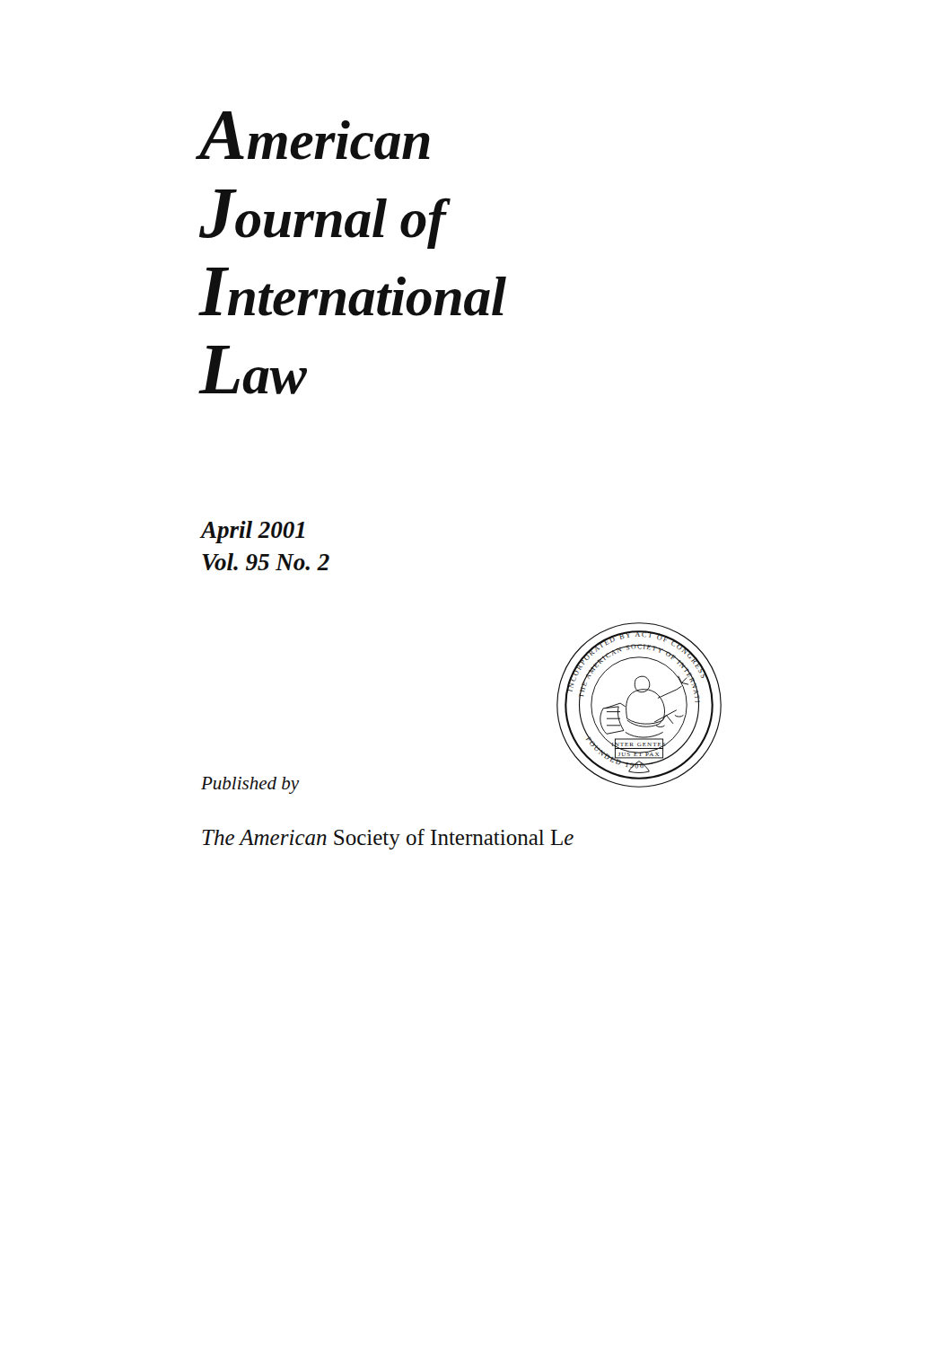American
Journal of
International
Law
April 2001
Vol. 95 No. 2
INCORPORATED BY ACT OF CONGRESS FOUNDED 1906 THE AMERICAN SOCIETY OF INTERNATIONAL LAW INTER GENTES JUS ET PAX
Published by
The American Society of International Le